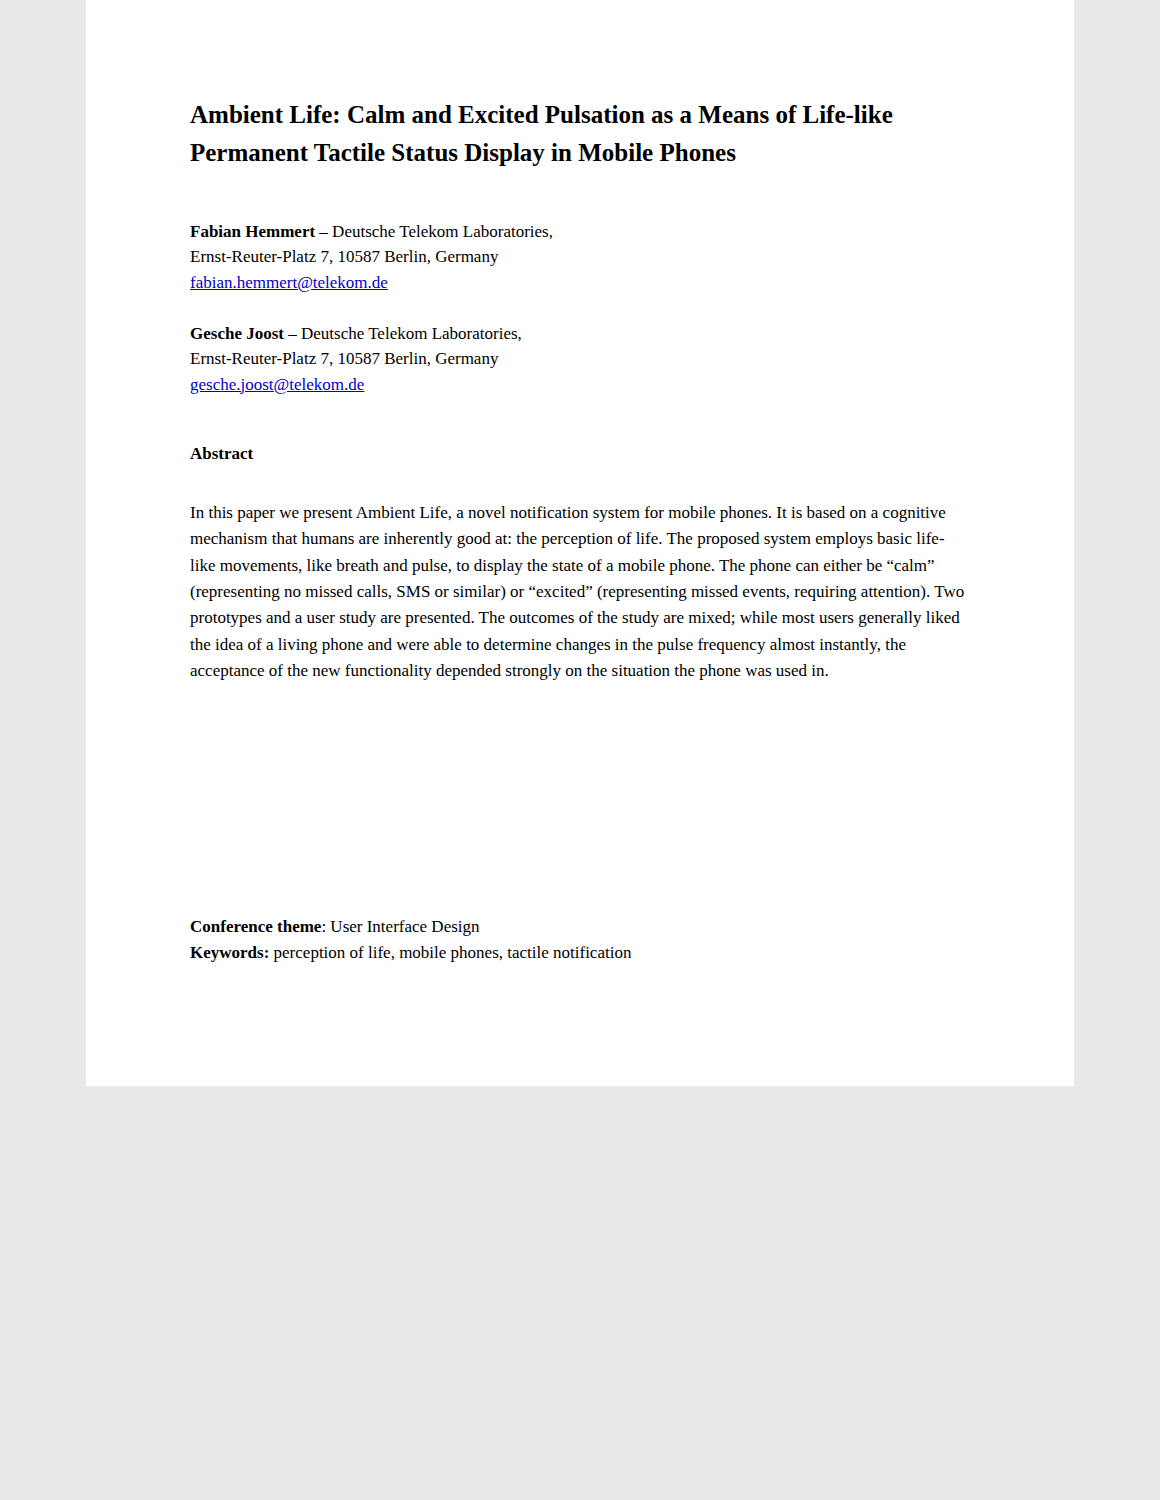Ambient Life: Calm and Excited Pulsation as a Means of Life-like Permanent Tactile Status Display in Mobile Phones
Fabian Hemmert – Deutsche Telekom Laboratories,
Ernst-Reuter-Platz 7, 10587 Berlin, Germany
fabian.hemmert@telekom.de
Gesche Joost – Deutsche Telekom Laboratories,
Ernst-Reuter-Platz 7, 10587 Berlin, Germany
gesche.joost@telekom.de
Abstract
In this paper we present Ambient Life, a novel notification system for mobile phones. It is based on a cognitive mechanism that humans are inherently good at: the perception of life. The proposed system employs basic life-like movements, like breath and pulse, to display the state of a mobile phone. The phone can either be “calm” (representing no missed calls, SMS or similar) or “excited” (representing missed events, requiring attention). Two prototypes and a user study are presented. The outcomes of the study are mixed; while most users generally liked the idea of a living phone and were able to determine changes in the pulse frequency almost instantly, the acceptance of the new functionality depended strongly on the situation the phone was used in.
Conference theme: User Interface Design
Keywords: perception of life, mobile phones, tactile notification